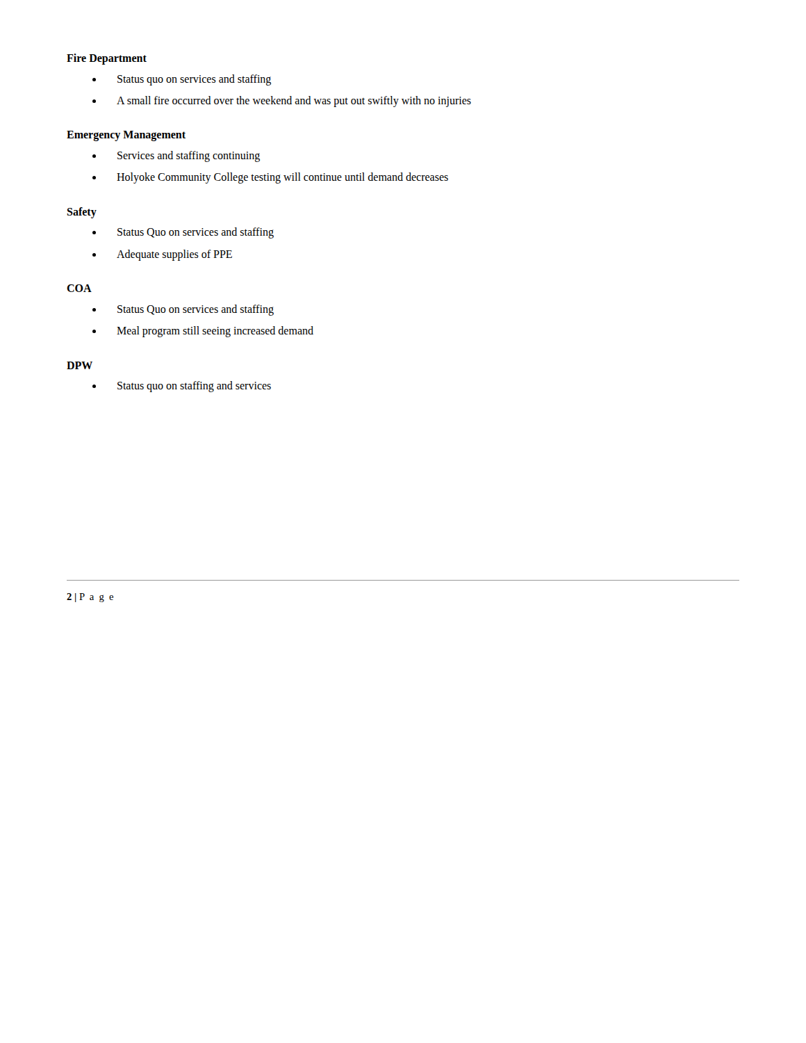Fire Department
Status quo on services and staffing
A small fire occurred over the weekend and was put out swiftly with no injuries
Emergency Management
Services and staffing continuing
Holyoke Community College testing will continue until demand decreases
Safety
Status Quo on services and staffing
Adequate supplies of PPE
COA
Status Quo on services and staffing
Meal program still seeing increased demand
DPW
Status quo on staffing and services
2 | P a g e